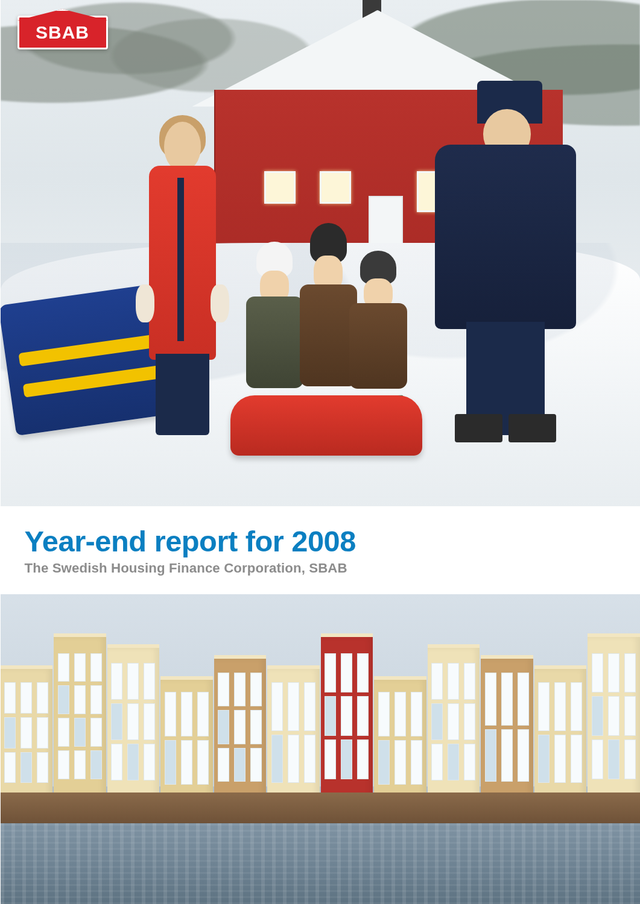SBAB
Year-end report for 2008
The Swedish Housing Finance Corporation, SBAB